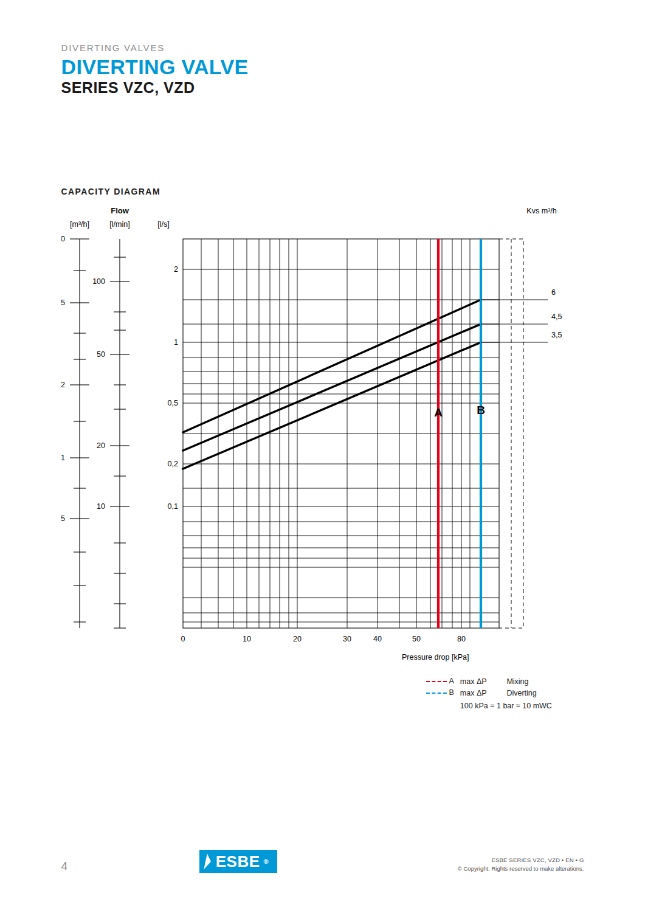Diverting valves
Diverting valve Series VZC, VZD
Capacity diagram
Flow [m³/h] [l/min] [l/s] Kvs m³/h 10 5 2 1 0,5 100 50 20 10 2 1 0,5 0,2 0,1 A B 6 4,5 3,5 0 10 20 30 40 50 80 Pressure drop [kPa]
| A | max ΔP | Mixing |
| B | max ΔP | Diverting |
| | 100 kPa = 1 bar ≈ 10 mWC |
4
ESBE®
ESBE SERIES VZC, VZD • EN • G
© Copyright. Rights reserved to make alterations.